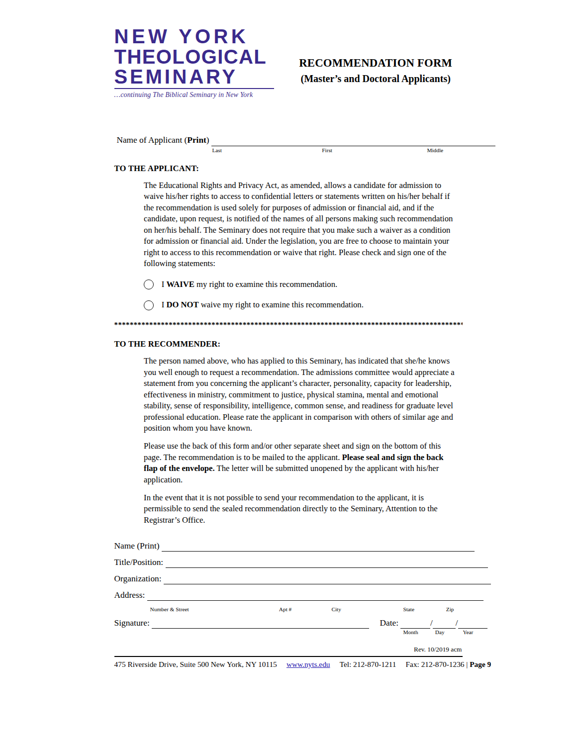NEW YORK
THEOLOGICAL
SEMINARY
…continuing The Biblical Seminary in New York
RECOMMENDATION FORM
(Master’s and Doctoral Applicants)
Name of Applicant (Print)
Last First Middle
TO THE APPLICANT:
The Educational Rights and Privacy Act, as amended, allows a candidate for admission to waive his/her rights to access to confidential letters or statements written on his/her behalf if the recommendation is used solely for purposes of admission or financial aid, and if the candidate, upon request, is notified of the names of all persons making such recommendation on her/his behalf. The Seminary does not require that you make such a waiver as a condition for admission or financial aid. Under the legislation, you are free to choose to maintain your right to access to this recommendation or waive that right. Please check and sign one of the following statements:
I WAIVE my right to examine this recommendation.
I DO NOT waive my right to examine this recommendation.
**********************************************************************************************************************************
TO THE RECOMMENDER:
The person named above, who has applied to this Seminary, has indicated that she/he knows you well enough to request a recommendation. The admissions committee would appreciate a statement from you concerning the applicant’s character, personality, capacity for leadership, effectiveness in ministry, commitment to justice, physical stamina, mental and emotional stability, sense of responsibility, intelligence, common sense, and readiness for graduate level professional education. Please rate the applicant in comparison with others of similar age and position whom you have known.
Please use the back of this form and/or other separate sheet and sign on the bottom of this page. The recommendation is to be mailed to the applicant. Please seal and sign the back flap of the envelope. The letter will be submitted unopened by the applicant with his/her application.
In the event that it is not possible to send your recommendation to the applicant, it is permissible to send the sealed recommendation directly to the Seminary, Attention to the Registrar’s Office.
Name (Print)
Title/Position:
Organization:
Address:
Number & Street Apt # City State Zip
Signature: Date: / /
Month Day Year
Rev. 10/2019 acm
475 Riverside Drive, Suite 500 New York, NY 10115 www.nyts.edu Tel: 212-870-1211 Fax: 212-870-1236 | Page 9